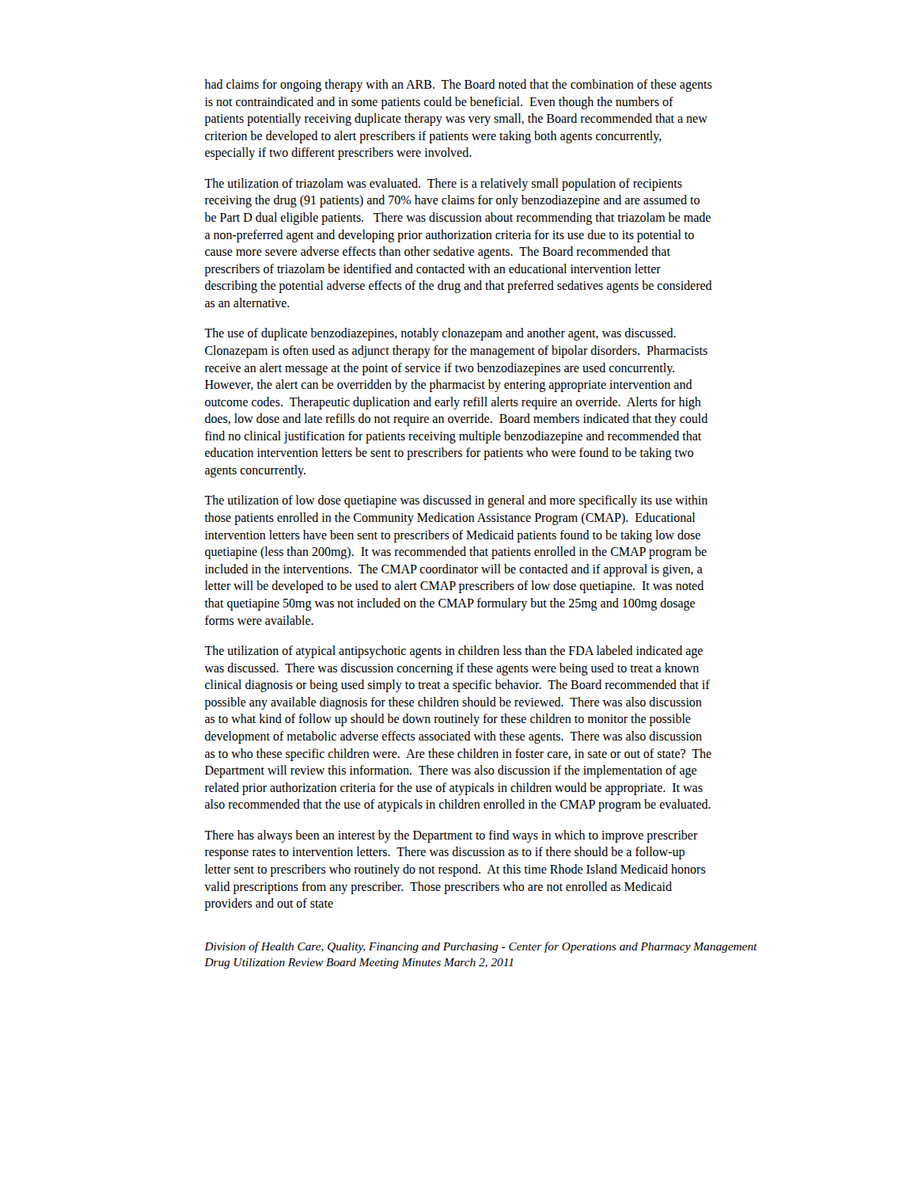had claims for ongoing therapy with an ARB. The Board noted that the combination of these agents is not contraindicated and in some patients could be beneficial. Even though the numbers of patients potentially receiving duplicate therapy was very small, the Board recommended that a new criterion be developed to alert prescribers if patients were taking both agents concurrently, especially if two different prescribers were involved.
The utilization of triazolam was evaluated. There is a relatively small population of recipients receiving the drug (91 patients) and 70% have claims for only benzodiazepine and are assumed to be Part D dual eligible patients. There was discussion about recommending that triazolam be made a non-preferred agent and developing prior authorization criteria for its use due to its potential to cause more severe adverse effects than other sedative agents. The Board recommended that prescribers of triazolam be identified and contacted with an educational intervention letter describing the potential adverse effects of the drug and that preferred sedatives agents be considered as an alternative.
The use of duplicate benzodiazepines, notably clonazepam and another agent, was discussed. Clonazepam is often used as adjunct therapy for the management of bipolar disorders. Pharmacists receive an alert message at the point of service if two benzodiazepines are used concurrently. However, the alert can be overridden by the pharmacist by entering appropriate intervention and outcome codes. Therapeutic duplication and early refill alerts require an override. Alerts for high does, low dose and late refills do not require an override. Board members indicated that they could find no clinical justification for patients receiving multiple benzodiazepine and recommended that education intervention letters be sent to prescribers for patients who were found to be taking two agents concurrently.
The utilization of low dose quetiapine was discussed in general and more specifically its use within those patients enrolled in the Community Medication Assistance Program (CMAP). Educational intervention letters have been sent to prescribers of Medicaid patients found to be taking low dose quetiapine (less than 200mg). It was recommended that patients enrolled in the CMAP program be included in the interventions. The CMAP coordinator will be contacted and if approval is given, a letter will be developed to be used to alert CMAP prescribers of low dose quetiapine. It was noted that quetiapine 50mg was not included on the CMAP formulary but the 25mg and 100mg dosage forms were available.
The utilization of atypical antipsychotic agents in children less than the FDA labeled indicated age was discussed. There was discussion concerning if these agents were being used to treat a known clinical diagnosis or being used simply to treat a specific behavior. The Board recommended that if possible any available diagnosis for these children should be reviewed. There was also discussion as to what kind of follow up should be down routinely for these children to monitor the possible development of metabolic adverse effects associated with these agents. There was also discussion as to who these specific children were. Are these children in foster care, in sate or out of state? The Department will review this information. There was also discussion if the implementation of age related prior authorization criteria for the use of atypicals in children would be appropriate. It was also recommended that the use of atypicals in children enrolled in the CMAP program be evaluated.
There has always been an interest by the Department to find ways in which to improve prescriber response rates to intervention letters. There was discussion as to if there should be a follow-up letter sent to prescribers who routinely do not respond. At this time Rhode Island Medicaid honors valid prescriptions from any prescriber. Those prescribers who are not enrolled as Medicaid providers and out of state
Division of Health Care, Quality, Financing and Purchasing - Center for Operations and Pharmacy Management
Drug Utilization Review Board Meeting Minutes March 2, 2011